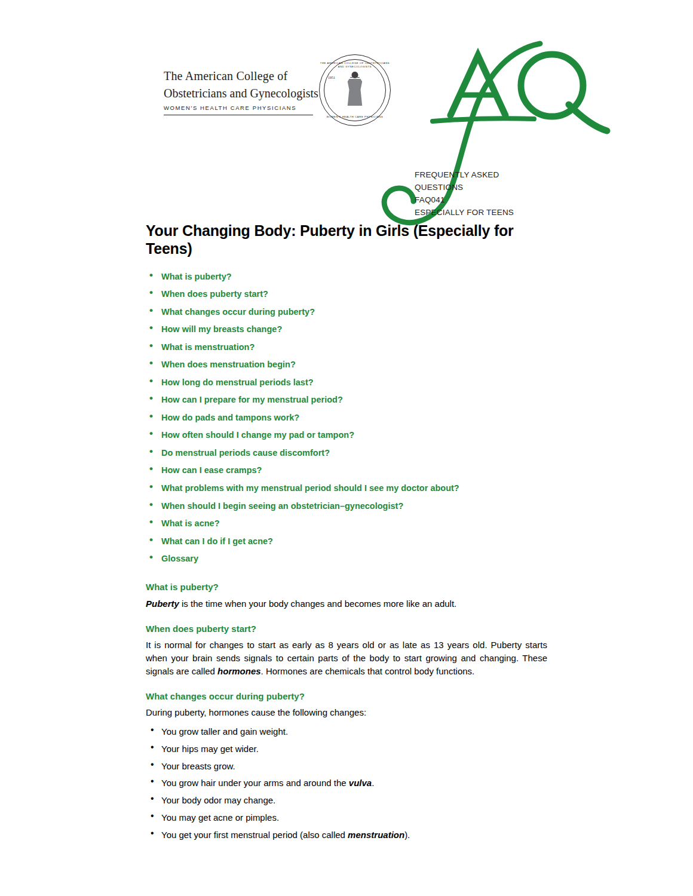The American College of
Obstetricians and Gynecologists
WOMEN'S HEALTH CARE PHYSICIANS
THE AMERICAN COLLEGE OF OBSTETRICIANS AND GYNECOLOGISTS
1951
WOMEN'S HEALTH CARE PHYSICIANS
FREQUENTLY ASKED QUESTIONS
FAQ041
ESPECIALLY FOR TEENS
Your Changing Body: Puberty in Girls (Especially for Teens)
What is puberty?
When does puberty start?
What changes occur during puberty?
How will my breasts change?
What is menstruation?
When does menstruation begin?
How long do menstrual periods last?
How can I prepare for my menstrual period?
How do pads and tampons work?
How often should I change my pad or tampon?
Do menstrual periods cause discomfort?
How can I ease cramps?
What problems with my menstrual period should I see my doctor about?
When should I begin seeing an obstetrician–gynecologist?
What is acne?
What can I do if I get acne?
Glossary
What is puberty?
Puberty is the time when your body changes and becomes more like an adult.
When does puberty start?
It is normal for changes to start as early as 8 years old or as late as 13 years old. Puberty starts when your brain sends signals to certain parts of the body to start growing and changing. These signals are called hormones. Hormones are chemicals that control body functions.
What changes occur during puberty?
During puberty, hormones cause the following changes:
You grow taller and gain weight.
Your hips may get wider.
Your breasts grow.
You grow hair under your arms and around the vulva.
Your body odor may change.
You may get acne or pimples.
You get your first menstrual period (also called menstruation).